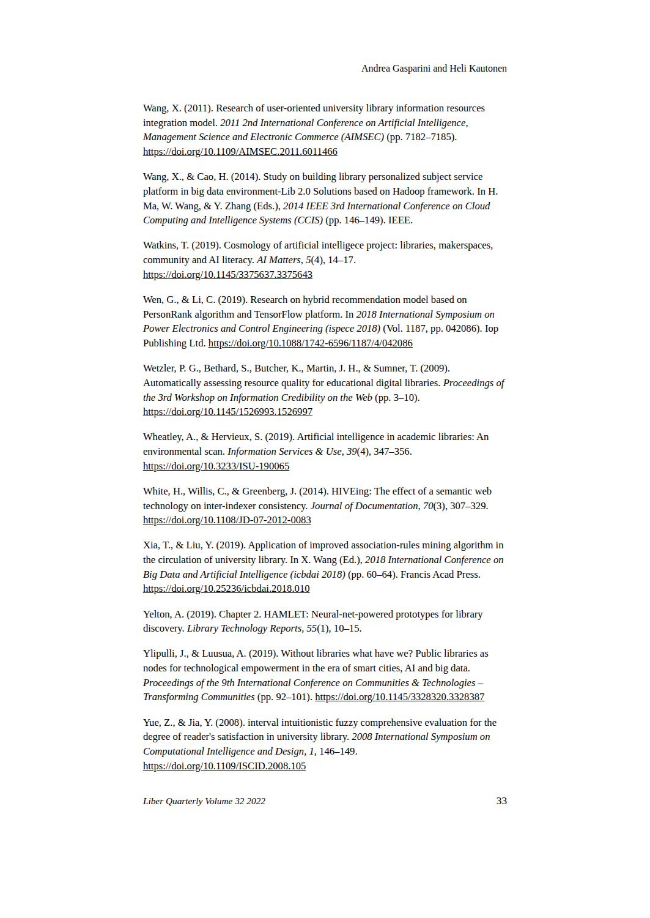Andrea Gasparini and Heli Kautonen
Wang, X. (2011). Research of user-oriented university library information resources integration model. 2011 2nd International Conference on Artificial Intelligence, Management Science and Electronic Commerce (AIMSEC) (pp. 7182–7185). https://doi.org/10.1109/AIMSEC.2011.6011466
Wang, X., & Cao, H. (2014). Study on building library personalized subject service platform in big data environment-Lib 2.0 Solutions based on Hadoop framework. In H. Ma, W. Wang, & Y. Zhang (Eds.), 2014 IEEE 3rd International Conference on Cloud Computing and Intelligence Systems (CCIS) (pp. 146–149). IEEE.
Watkins, T. (2019). Cosmology of artificial intelligece project: libraries, makerspaces, community and AI literacy. AI Matters, 5(4), 14–17. https://doi.org/10.1145/3375637.3375643
Wen, G., & Li, C. (2019). Research on hybrid recommendation model based on PersonRank algorithm and TensorFlow platform. In 2018 International Symposium on Power Electronics and Control Engineering (ispece 2018) (Vol. 1187, pp. 042086). Iop Publishing Ltd. https://doi.org/10.1088/1742-6596/1187/4/042086
Wetzler, P. G., Bethard, S., Butcher, K., Martin, J. H., & Sumner, T. (2009). Automatically assessing resource quality for educational digital libraries. Proceedings of the 3rd Workshop on Information Credibility on the Web (pp. 3–10). https://doi.org/10.1145/1526993.1526997
Wheatley, A., & Hervieux, S. (2019). Artificial intelligence in academic libraries: An environmental scan. Information Services & Use, 39(4), 347–356. https://doi.org/10.3233/ISU-190065
White, H., Willis, C., & Greenberg, J. (2014). HIVEing: The effect of a semantic web technology on inter-indexer consistency. Journal of Documentation, 70(3), 307–329. https://doi.org/10.1108/JD-07-2012-0083
Xia, T., & Liu, Y. (2019). Application of improved association-rules mining algorithm in the circulation of university library. In X. Wang (Ed.), 2018 International Conference on Big Data and Artificial Intelligence (icbdai 2018) (pp. 60–64). Francis Acad Press. https://doi.org/10.25236/icbdai.2018.010
Yelton, A. (2019). Chapter 2. HAMLET: Neural-net-powered prototypes for library discovery. Library Technology Reports, 55(1), 10–15.
Ylipulli, J., & Luusua, A. (2019). Without libraries what have we? Public libraries as nodes for technological empowerment in the era of smart cities, AI and big data. Proceedings of the 9th International Conference on Communities & Technologies – Transforming Communities (pp. 92–101). https://doi.org/10.1145/3328320.3328387
Yue, Z., & Jia, Y. (2008). interval intuitionistic fuzzy comprehensive evaluation for the degree of reader's satisfaction in university library. 2008 International Symposium on Computational Intelligence and Design, 1, 146–149. https://doi.org/10.1109/ISCID.2008.105
Liber Quarterly Volume 32 2022 33